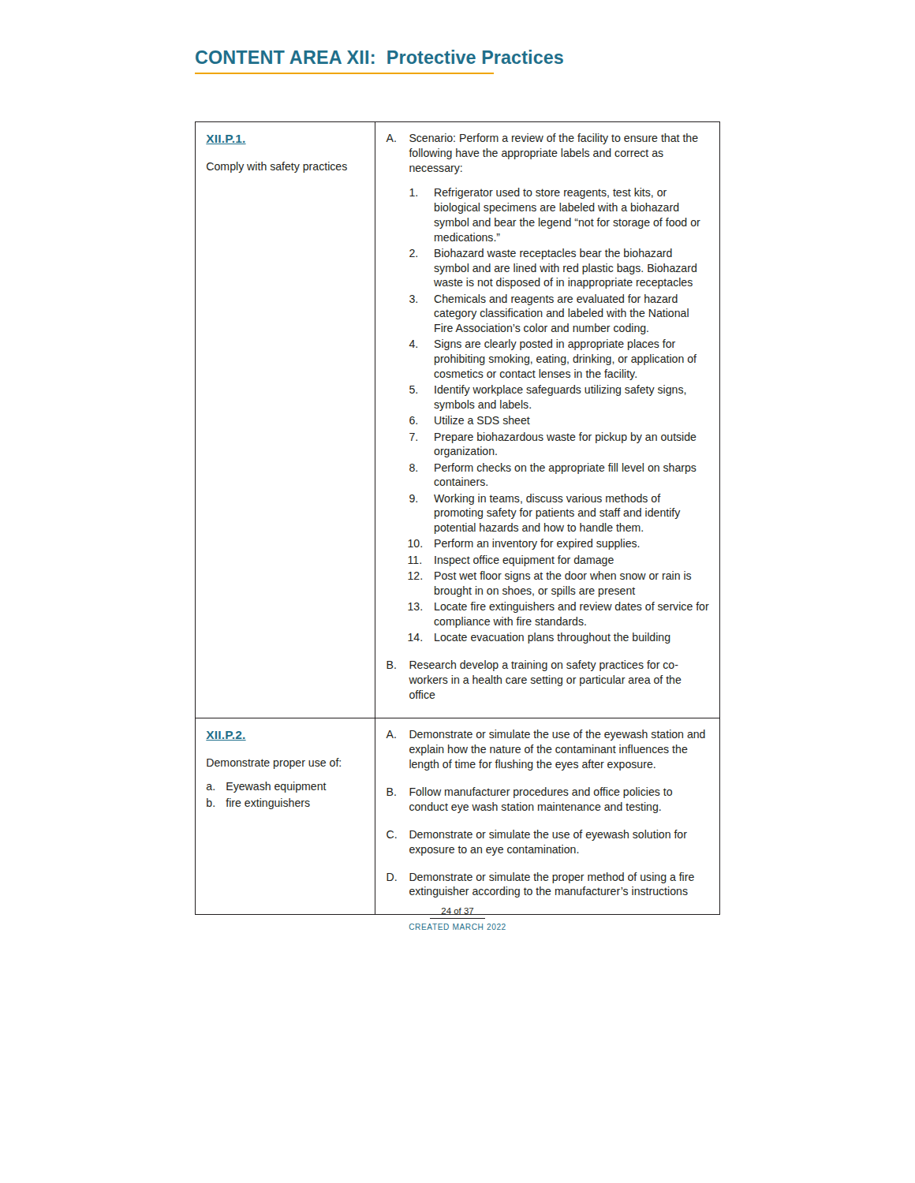Content Area XII: Protective Practices
| XII.P.1. Comply with safety practices | A. Scenario: Perform a review of the facility to ensure that the following have the appropriate labels and correct as necessary: 1. Refrigerator used to store reagents, test kits, or biological specimens are labeled with a biohazard symbol and bear the legend “not for storage of food or medications.” 2. Biohazard waste receptacles bear the biohazard symbol and are lined with red plastic bags. Biohazard waste is not disposed of in inappropriate receptacles 3. Chemicals and reagents are evaluated for hazard category classification and labeled with the National Fire Association’s color and number coding. 4. Signs are clearly posted in appropriate places for prohibiting smoking, eating, drinking, or application of cosmetics or contact lenses in the facility. 5. Identify workplace safeguards utilizing safety signs, symbols and labels. 6. Utilize a SDS sheet 7. Prepare biohazardous waste for pickup by an outside organization. 8. Perform checks on the appropriate fill level on sharps containers. 9. Working in teams, discuss various methods of promoting safety for patients and staff and identify potential hazards and how to handle them. 10. Perform an inventory for expired supplies. 11. Inspect office equipment for damage 12. Post wet floor signs at the door when snow or rain is brought in on shoes, or spills are present 13. Locate fire extinguishers and review dates of service for compliance with fire standards. 14. Locate evacuation plans throughout the building B. Research develop a training on safety practices for co-workers in a health care setting or particular area of the office |
| XII.P.2. Demonstrate proper use of: a. Eyewash equipment b. fire extinguishers | A. Demonstrate or simulate the use of the eyewash station and explain how the nature of the contaminant influences the length of time for flushing the eyes after exposure. B. Follow manufacturer procedures and office policies to conduct eye wash station maintenance and testing. C. Demonstrate or simulate the use of eyewash solution for exposure to an eye contamination. D. Demonstrate or simulate the proper method of using a fire extinguisher according to the manufacturer’s instructions |
24 of 37
Created March 2022